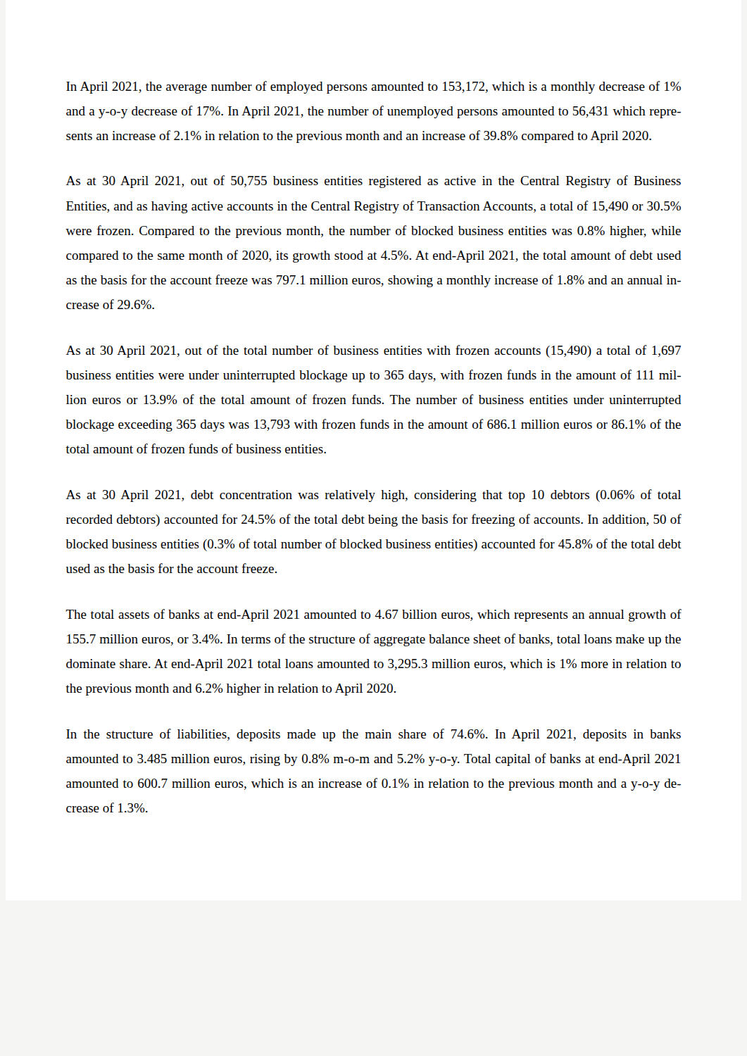In April 2021, the average number of employed persons amounted to 153,172, which is a monthly decrease of 1% and a y-o-y decrease of 17%. In April 2021, the number of unemployed persons amounted to 56,431 which represents an increase of 2.1% in relation to the previous month and an increase of 39.8% compared to April 2020.
As at 30 April 2021, out of 50,755 business entities registered as active in the Central Registry of Business Entities, and as having active accounts in the Central Registry of Transaction Accounts, a total of 15,490 or 30.5% were frozen. Compared to the previous month, the number of blocked business entities was 0.8% higher, while compared to the same month of 2020, its growth stood at 4.5%. At end-April 2021, the total amount of debt used as the basis for the account freeze was 797.1 million euros, showing a monthly increase of 1.8% and an annual increase of 29.6%.
As at 30 April 2021, out of the total number of business entities with frozen accounts (15,490) a total of 1,697 business entities were under uninterrupted blockage up to 365 days, with frozen funds in the amount of 111 million euros or 13.9% of the total amount of frozen funds. The number of business entities under uninterrupted blockage exceeding 365 days was 13,793 with frozen funds in the amount of 686.1 million euros or 86.1% of the total amount of frozen funds of business entities.
As at 30 April 2021, debt concentration was relatively high, considering that top 10 debtors (0.06% of total recorded debtors) accounted for 24.5% of the total debt being the basis for freezing of accounts. In addition, 50 of blocked business entities (0.3% of total number of blocked business entities) accounted for 45.8% of the total debt used as the basis for the account freeze.
The total assets of banks at end-April 2021 amounted to 4.67 billion euros, which represents an annual growth of 155.7 million euros, or 3.4%. In terms of the structure of aggregate balance sheet of banks, total loans make up the dominate share. At end-April 2021 total loans amounted to 3,295.3 million euros, which is 1% more in relation to the previous month and 6.2% higher in relation to April 2020.
In the structure of liabilities, deposits made up the main share of 74.6%. In April 2021, deposits in banks amounted to 3.485 million euros, rising by 0.8% m-o-m and 5.2% y-o-y. Total capital of banks at end-April 2021 amounted to 600.7 million euros, which is an increase of 0.1% in relation to the previous month and a y-o-y decrease of 1.3%.